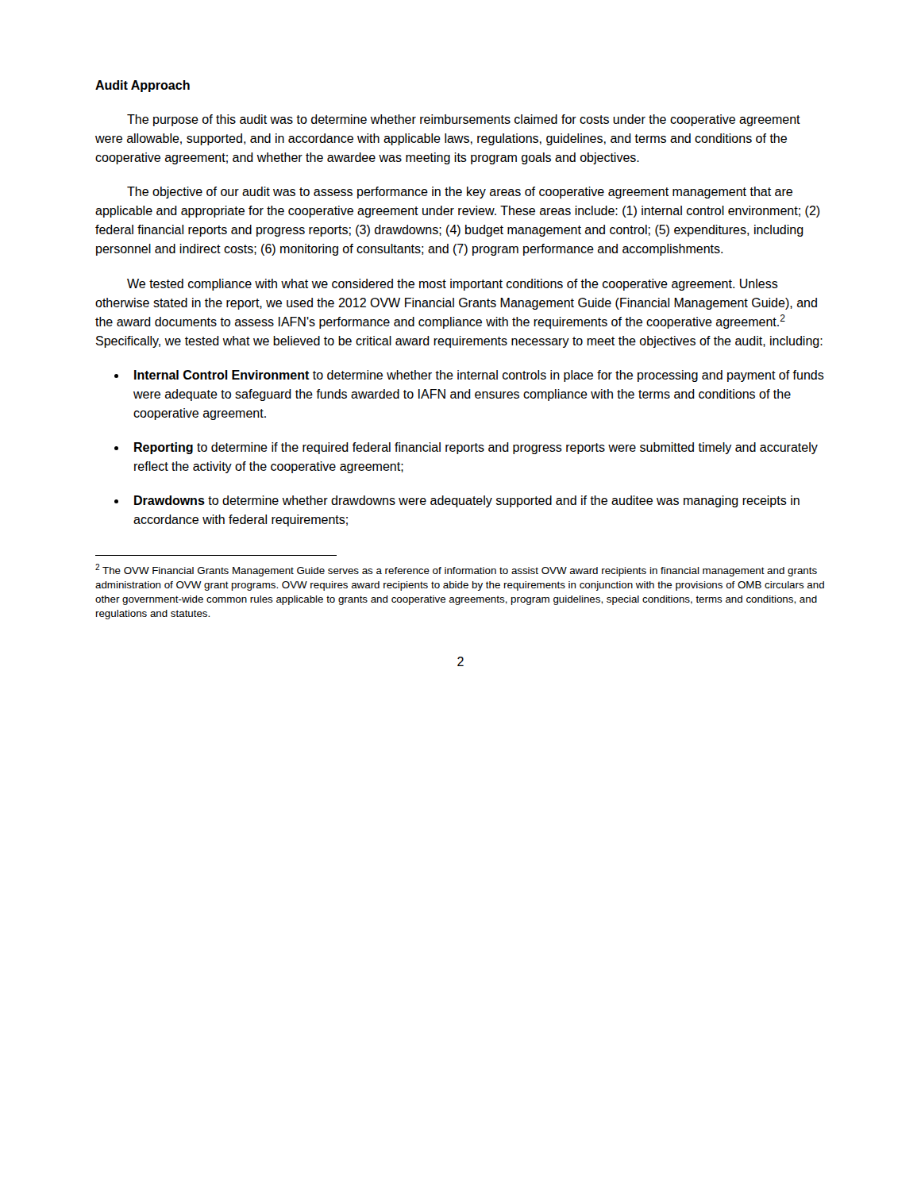Audit Approach
The purpose of this audit was to determine whether reimbursements claimed for costs under the cooperative agreement were allowable, supported, and in accordance with applicable laws, regulations, guidelines, and terms and conditions of the cooperative agreement; and whether the awardee was meeting its program goals and objectives.
The objective of our audit was to assess performance in the key areas of cooperative agreement management that are applicable and appropriate for the cooperative agreement under review. These areas include: (1) internal control environment; (2) federal financial reports and progress reports; (3) drawdowns; (4) budget management and control; (5) expenditures, including personnel and indirect costs; (6) monitoring of consultants; and (7) program performance and accomplishments.
We tested compliance with what we considered the most important conditions of the cooperative agreement. Unless otherwise stated in the report, we used the 2012 OVW Financial Grants Management Guide (Financial Management Guide), and the award documents to assess IAFN's performance and compliance with the requirements of the cooperative agreement.2 Specifically, we tested what we believed to be critical award requirements necessary to meet the objectives of the audit, including:
Internal Control Environment to determine whether the internal controls in place for the processing and payment of funds were adequate to safeguard the funds awarded to IAFN and ensures compliance with the terms and conditions of the cooperative agreement.
Reporting to determine if the required federal financial reports and progress reports were submitted timely and accurately reflect the activity of the cooperative agreement;
Drawdowns to determine whether drawdowns were adequately supported and if the auditee was managing receipts in accordance with federal requirements;
2 The OVW Financial Grants Management Guide serves as a reference of information to assist OVW award recipients in financial management and grants administration of OVW grant programs. OVW requires award recipients to abide by the requirements in conjunction with the provisions of OMB circulars and other government-wide common rules applicable to grants and cooperative agreements, program guidelines, special conditions, terms and conditions, and regulations and statutes.
2